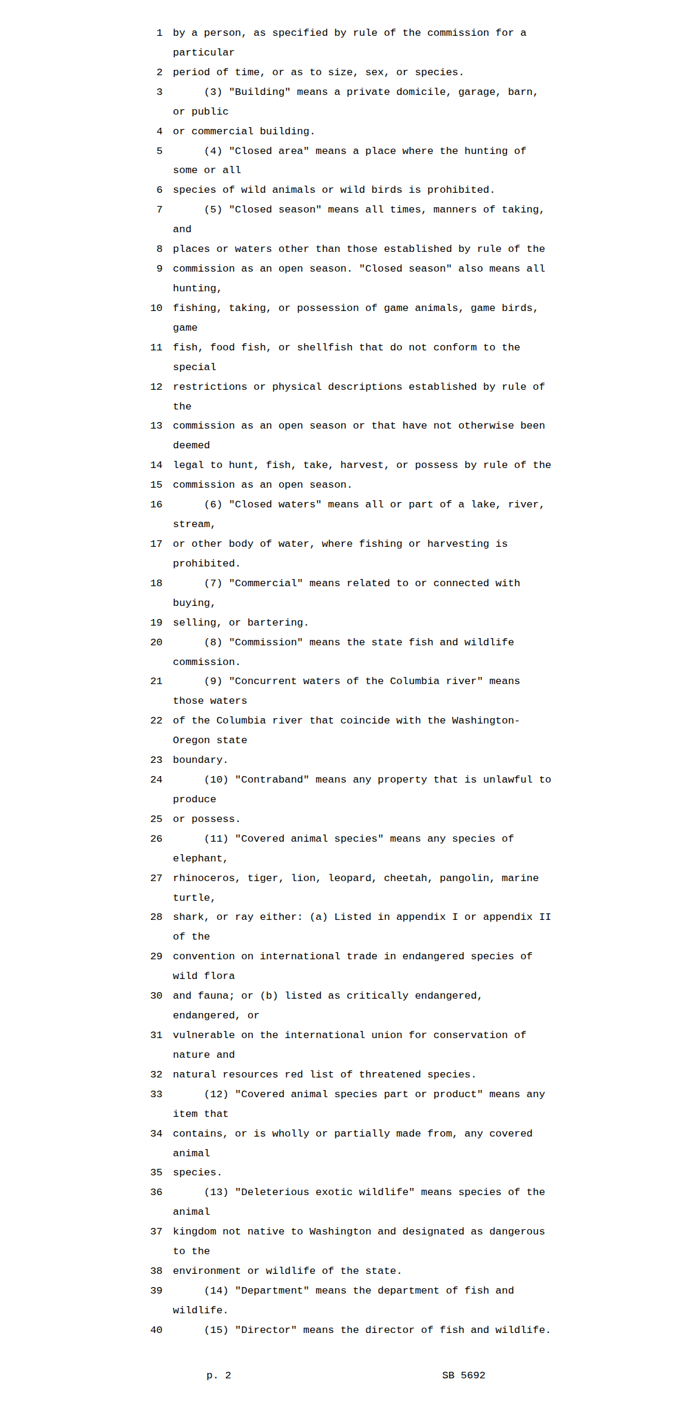by a person, as specified by rule of the commission for a particular
period of time, or as to size, sex, or species.
(3) "Building" means a private domicile, garage, barn, or public
or commercial building.
(4) "Closed area" means a place where the hunting of some or all
species of wild animals or wild birds is prohibited.
(5) "Closed season" means all times, manners of taking, and
places or waters other than those established by rule of the
commission as an open season. "Closed season" also means all hunting,
fishing, taking, or possession of game animals, game birds, game
fish, food fish, or shellfish that do not conform to the special
restrictions or physical descriptions established by rule of the
commission as an open season or that have not otherwise been deemed
legal to hunt, fish, take, harvest, or possess by rule of the
commission as an open season.
(6) "Closed waters" means all or part of a lake, river, stream,
or other body of water, where fishing or harvesting is prohibited.
(7) "Commercial" means related to or connected with buying,
selling, or bartering.
(8) "Commission" means the state fish and wildlife commission.
(9) "Concurrent waters of the Columbia river" means those waters
of the Columbia river that coincide with the Washington-Oregon state
boundary.
(10) "Contraband" means any property that is unlawful to produce
or possess.
(11) "Covered animal species" means any species of elephant,
rhinoceros, tiger, lion, leopard, cheetah, pangolin, marine turtle,
shark, or ray either: (a) Listed in appendix I or appendix II of the
convention on international trade in endangered species of wild flora
and fauna; or (b) listed as critically endangered, endangered, or
vulnerable on the international union for conservation of nature and
natural resources red list of threatened species.
(12) "Covered animal species part or product" means any item that
contains, or is wholly or partially made from, any covered animal
species.
(13) "Deleterious exotic wildlife" means species of the animal
kingdom not native to Washington and designated as dangerous to the
environment or wildlife of the state.
(14) "Department" means the department of fish and wildlife.
(15) "Director" means the director of fish and wildlife.
p. 2 SB 5692